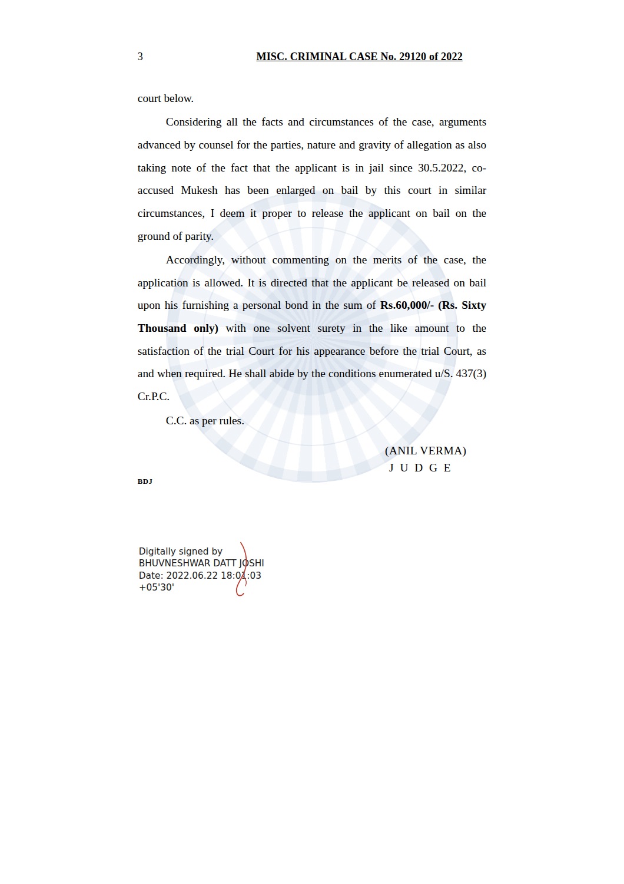3
MISC. CRIMINAL CASE No. 29120 of 2022
court below.
Considering all the facts and circumstances of the case, arguments advanced by counsel for the parties, nature and gravity of allegation as also taking note of the fact that the applicant is in jail since 30.5.2022, co-accused Mukesh has been enlarged on bail by this court in similar circumstances, I deem it proper to release the applicant on bail on the ground of parity.
Accordingly, without commenting on the merits of the case, the application is allowed. It is directed that the applicant be released on bail upon his furnishing a personal bond in the sum of Rs.60,000/- (Rs. Sixty Thousand only) with one solvent surety in the like amount to the satisfaction of the trial Court for his appearance before the trial Court, as and when required. He shall abide by the conditions enumerated u/S. 437(3) Cr.P.C.
C.C. as per rules.
(ANIL VERMA)
J U D G E
BDJ
Digitally signed by
BHUVNESHWAR DATT JOSHI
Date: 2022.06.22 18:01:03
+05'30'